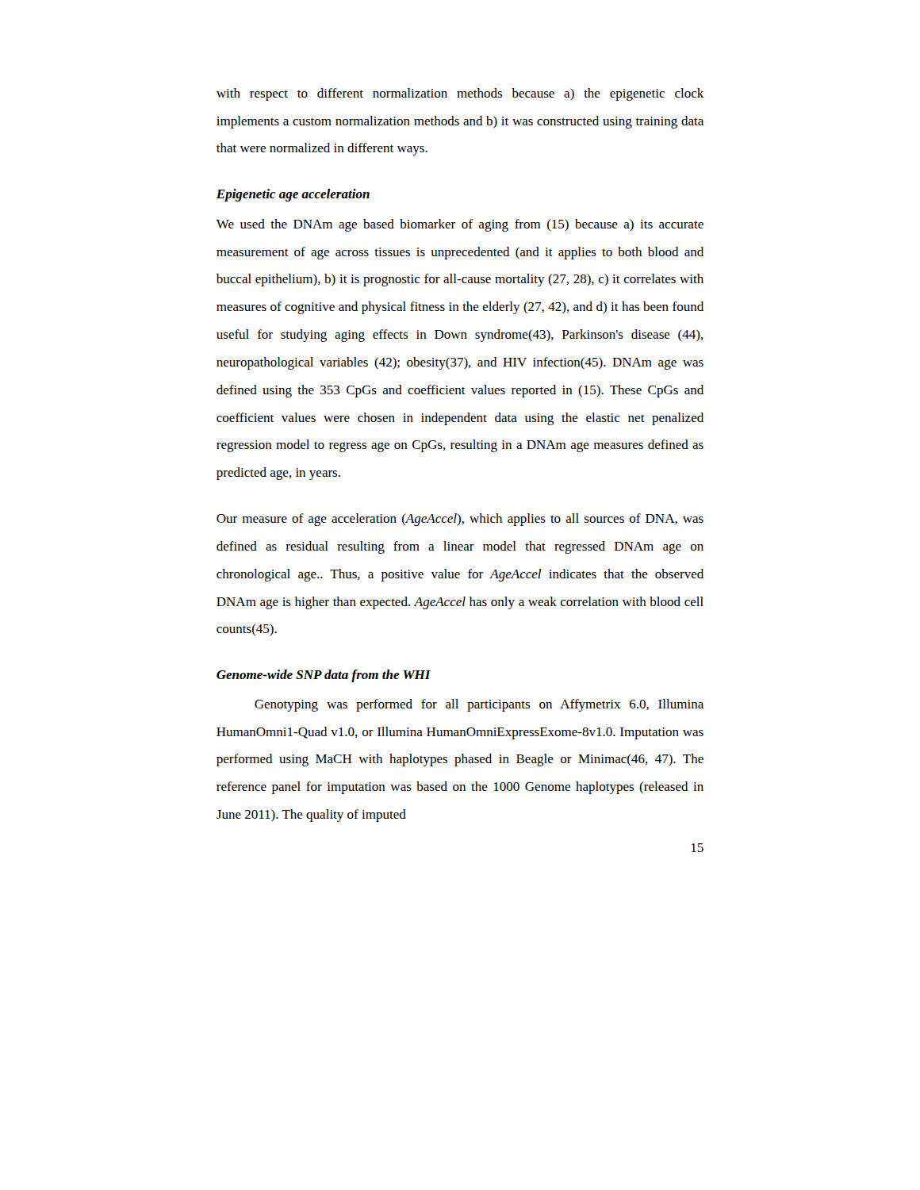with respect to different normalization methods because a) the epigenetic clock implements a custom normalization methods and b) it was constructed using training data that were normalized in different ways.
Epigenetic age acceleration
We used the DNAm age based biomarker of aging from (15) because a) its accurate measurement of age across tissues is unprecedented (and it applies to both blood and buccal epithelium), b) it is prognostic for all-cause mortality (27, 28), c) it correlates with measures of cognitive and physical fitness in the elderly (27, 42), and d) it has been found useful for studying aging effects in Down syndrome(43), Parkinson's disease (44), neuropathological variables (42); obesity(37), and HIV infection(45). DNAm age was defined using the 353 CpGs and coefficient values reported in (15). These CpGs and coefficient values were chosen in independent data using the elastic net penalized regression model to regress age on CpGs, resulting in a DNAm age measures defined as predicted age, in years.
Our measure of age acceleration (AgeAccel), which applies to all sources of DNA, was defined as residual resulting from a linear model that regressed DNAm age on chronological age.. Thus, a positive value for AgeAccel indicates that the observed DNAm age is higher than expected. AgeAccel has only a weak correlation with blood cell counts(45).
Genome-wide SNP data from the WHI
Genotyping was performed for all participants on Affymetrix 6.0, Illumina HumanOmni1-Quad v1.0, or Illumina HumanOmniExpressExome-8v1.0. Imputation was performed using MaCH with haplotypes phased in Beagle or Minimac(46, 47). The reference panel for imputation was based on the 1000 Genome haplotypes (released in June 2011). The quality of imputed
15